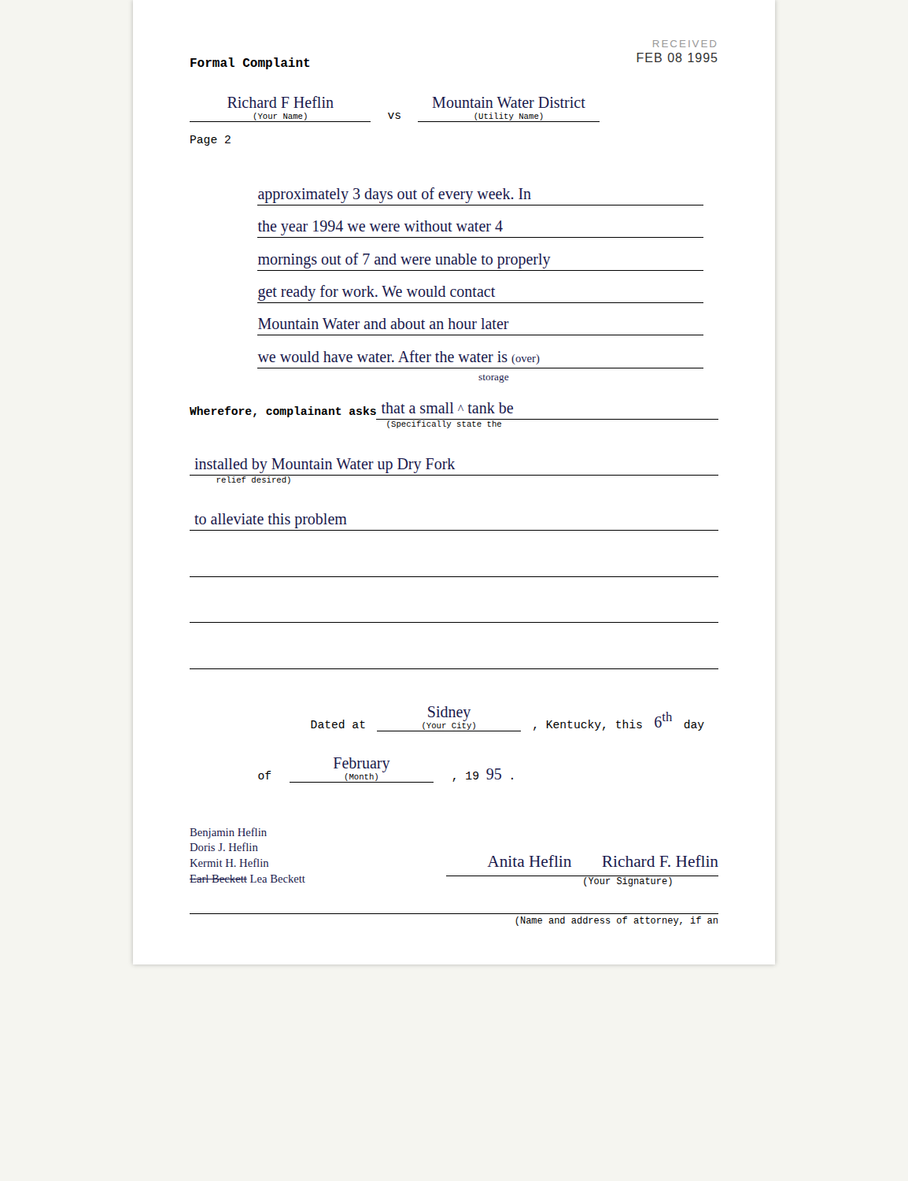RECEIVED
FEB 08 1995
Formal Complaint
Richard F Heflin (Your Name) vs Mountain Water District (Utility Name)
Page 2
approximately 3 days out of every week. In
the year 1994 we were without water 4
mornings out of 7 and were unable to properly
get ready for work. We would contact
Mountain Water and about an hour later
we would have water. After the water is (over)
Wherefore, complainant asks storage that a small ^ tank be
(Specifically state the
installed by Mountain Water up Dry Fork
relief desired)
to alleviate this problem
Dated at Sidney (Your City) , Kentucky, this 6th day
of February (Month) , 19 95 .
Benjamin Heflin
Doris J. Heflin
Kermit H. Heflin
Earl Beckett Lea Beckett
Anita Heflin
Richard F. Heflin
(Your Signature)
(Name and address of attorney, if an